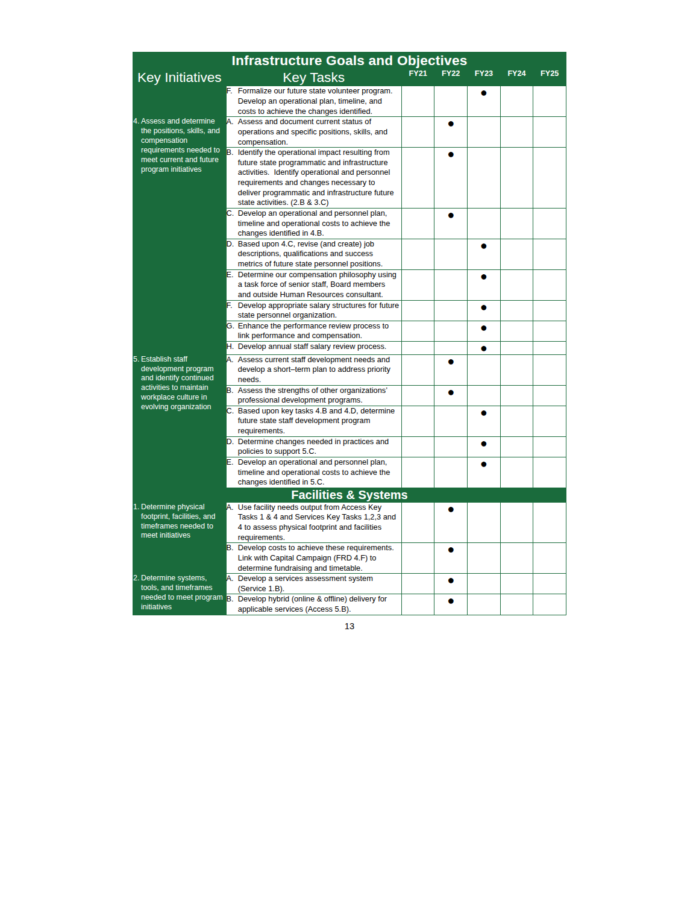| Infrastructure Goals and Objectives |
| Key Initiatives | Key Tasks | FY21 | FY22 | FY23 | FY24 | FY25 |
| | F. Formalize our future state volunteer program. Develop an operational plan, timeline, and costs to achieve the changes identified. | | | ● | | |
| 4. Assess and determine the positions, skills, and compensation requirements needed to meet current and future program initiatives | A. Assess and document current status of operations and specific positions, skills, and compensation. | | ● | | | |
| B. Identify the operational impact resulting from future state programmatic and infrastructure activities. Identify operational and personnel requirements and changes necessary to deliver programmatic and infrastructure future state activities. (2.B & 3.C) | | ● | | | |
| C. Develop an operational and personnel plan, timeline and operational costs to achieve the changes identified in 4.B. | | ● | | | |
| D. Based upon 4.C, revise (and create) job descriptions, qualifications and success metrics of future state personnel positions. | | | ● | | |
| E. Determine our compensation philosophy using a task force of senior staff, Board members and outside Human Resources consultant. | | | ● | | |
| F. Develop appropriate salary structures for future state personnel organization. | | | ● | | |
| G. Enhance the performance review process to link performance and compensation. | | | ● | | |
| H. Develop annual staff salary review process. | | | ● | | |
| 5. Establish staff development program and identify continued activities to maintain workplace culture in evolving organization | A. Assess current staff development needs and develop a short–term plan to address priority needs. | | ● | | | |
| B. Assess the strengths of other organizations’ professional development programs. | | ● | | | |
| C. Based upon key tasks 4.B and 4.D, determine future state staff development program requirements. | | | ● | | |
| D. Determine changes needed in practices and policies to support 5.C. | | | ● | | |
| E. Develop an operational and personnel plan, timeline and operational costs to achieve the changes identified in 5.C. | | | ● | | |
| Facilities & Systems |
| 1. Determine physical footprint, facilities, and timeframes needed to meet initiatives | A. Use facility needs output from Access Key Tasks 1 & 4 and Services Key Tasks 1,2,3 and 4 to assess physical footprint and facilities requirements. | | ● | | | |
| B. Develop costs to achieve these requirements. Link with Capital Campaign (FRD 4.F) to determine fundraising and timetable. | | ● | | | |
| 2. Determine systems, tools, and timeframes needed to meet program initiatives | A. Develop a services assessment system (Service 1.B). | | ● | | | |
| B. Develop hybrid (online & offline) delivery for applicable services (Access 5.B). | | ● | | | |
13